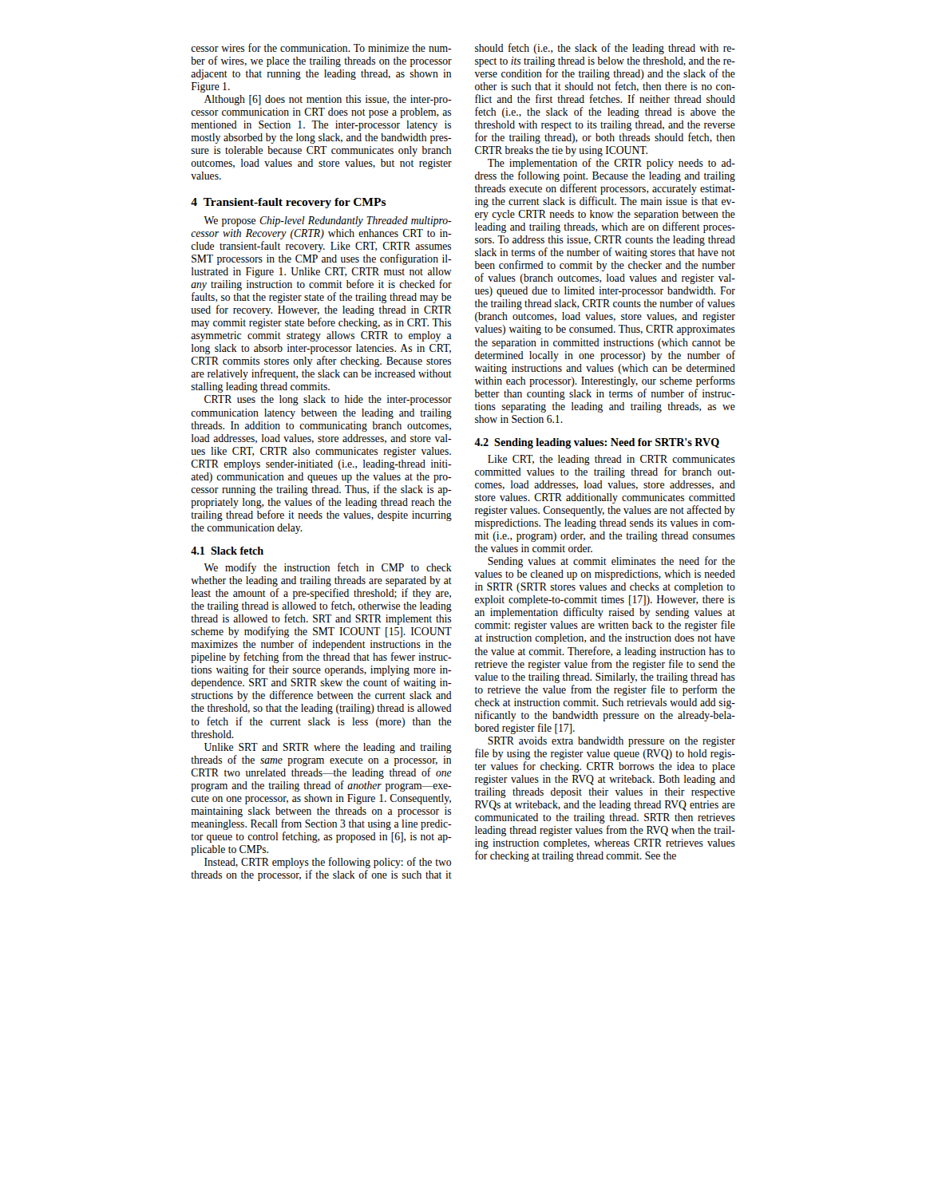cessor wires for the communication. To minimize the number of wires, we place the trailing threads on the processor adjacent to that running the leading thread, as shown in Figure 1.
Although [6] does not mention this issue, the inter-processor communication in CRT does not pose a problem, as mentioned in Section 1. The inter-processor latency is mostly absorbed by the long slack, and the bandwidth pressure is tolerable because CRT communicates only branch outcomes, load values and store values, but not register values.
4 Transient-fault recovery for CMPs
We propose Chip-level Redundantly Threaded multiprocessor with Recovery (CRTR) which enhances CRT to include transient-fault recovery. Like CRT, CRTR assumes SMT processors in the CMP and uses the configuration illustrated in Figure 1. Unlike CRT, CRTR must not allow any trailing instruction to commit before it is checked for faults, so that the register state of the trailing thread may be used for recovery. However, the leading thread in CRTR may commit register state before checking, as in CRT. This asymmetric commit strategy allows CRTR to employ a long slack to absorb inter-processor latencies. As in CRT, CRTR commits stores only after checking. Because stores are relatively infrequent, the slack can be increased without stalling leading thread commits.
CRTR uses the long slack to hide the inter-processor communication latency between the leading and trailing threads. In addition to communicating branch outcomes, load addresses, load values, store addresses, and store values like CRT, CRTR also communicates register values. CRTR employs sender-initiated (i.e., leading-thread initiated) communication and queues up the values at the processor running the trailing thread. Thus, if the slack is appropriately long, the values of the leading thread reach the trailing thread before it needs the values, despite incurring the communication delay.
4.1 Slack fetch
We modify the instruction fetch in CMP to check whether the leading and trailing threads are separated by at least the amount of a pre-specified threshold; if they are, the trailing thread is allowed to fetch, otherwise the leading thread is allowed to fetch. SRT and SRTR implement this scheme by modifying the SMT ICOUNT [15]. ICOUNT maximizes the number of independent instructions in the pipeline by fetching from the thread that has fewer instructions waiting for their source operands, implying more independence. SRT and SRTR skew the count of waiting instructions by the difference between the current slack and the threshold, so that the leading (trailing) thread is allowed to fetch if the current slack is less (more) than the threshold.
Unlike SRT and SRTR where the leading and trailing threads of the same program execute on a processor, in CRTR two unrelated threads—the leading thread of one program and the trailing thread of another program—execute on one processor, as shown in Figure 1. Consequently, maintaining slack between the threads on a processor is meaningless. Recall from Section 3 that using a line predictor queue to control fetching, as proposed in [6], is not applicable to CMPs.
Instead, CRTR employs the following policy: of the two threads on the processor, if the slack of one is such that it should fetch (i.e., the slack of the leading thread with respect to its trailing thread is below the threshold, and the reverse condition for the trailing thread) and the slack of the other is such that it should not fetch, then there is no conflict and the first thread fetches. If neither thread should fetch (i.e., the slack of the leading thread is above the threshold with respect to its trailing thread, and the reverse for the trailing thread), or both threads should fetch, then CRTR breaks the tie by using ICOUNT.
The implementation of the CRTR policy needs to address the following point. Because the leading and trailing threads execute on different processors, accurately estimating the current slack is difficult. The main issue is that every cycle CRTR needs to know the separation between the leading and trailing threads, which are on different processors. To address this issue, CRTR counts the leading thread slack in terms of the number of waiting stores that have not been confirmed to commit by the checker and the number of values (branch outcomes, load values and register values) queued due to limited inter-processor bandwidth. For the trailing thread slack, CRTR counts the number of values (branch outcomes, load values, store values, and register values) waiting to be consumed. Thus, CRTR approximates the separation in committed instructions (which cannot be determined locally in one processor) by the number of waiting instructions and values (which can be determined within each processor). Interestingly, our scheme performs better than counting slack in terms of number of instructions separating the leading and trailing threads, as we show in Section 6.1.
4.2 Sending leading values: Need for SRTR's RVQ
Like CRT, the leading thread in CRTR communicates committed values to the trailing thread for branch outcomes, load addresses, load values, store addresses, and store values. CRTR additionally communicates committed register values. Consequently, the values are not affected by mispredictions. The leading thread sends its values in commit (i.e., program) order, and the trailing thread consumes the values in commit order.
Sending values at commit eliminates the need for the values to be cleaned up on mispredictions, which is needed in SRTR (SRTR stores values and checks at completion to exploit complete-to-commit times [17]). However, there is an implementation difficulty raised by sending values at commit: register values are written back to the register file at instruction completion, and the instruction does not have the value at commit. Therefore, a leading instruction has to retrieve the register value from the register file to send the value to the trailing thread. Similarly, the trailing thread has to retrieve the value from the register file to perform the check at instruction commit. Such retrievals would add significantly to the bandwidth pressure on the already-belabored register file [17].
SRTR avoids extra bandwidth pressure on the register file by using the register value queue (RVQ) to hold register values for checking. CRTR borrows the idea to place register values in the RVQ at writeback. Both leading and trailing threads deposit their values in their respective RVQs at writeback, and the leading thread RVQ entries are communicated to the trailing thread. SRTR then retrieves leading thread register values from the RVQ when the trailing instruction completes, whereas CRTR retrieves values for checking at trailing thread commit. See the